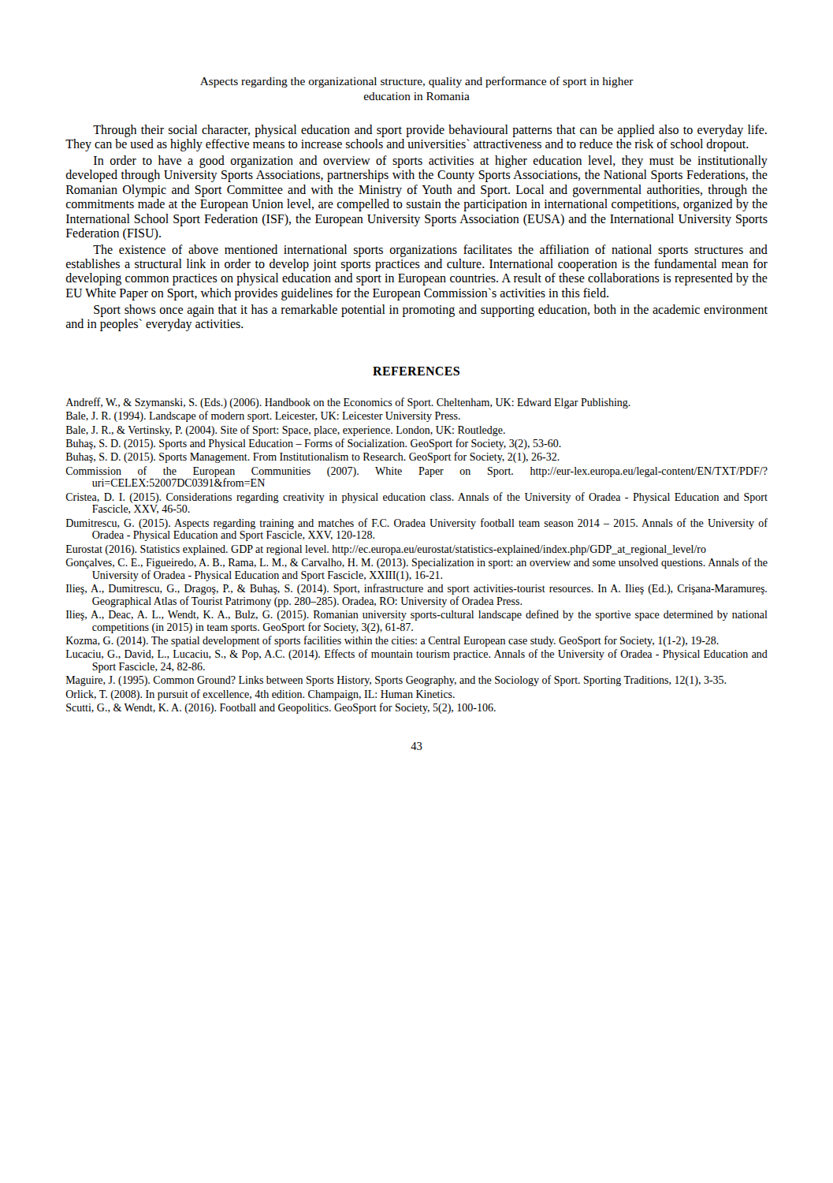Aspects regarding the organizational structure, quality and performance of sport in higher
education in Romania
Through their social character, physical education and sport provide behavioural patterns that can be applied also to everyday life. They can be used as highly effective means to increase schools and universities` attractiveness and to reduce the risk of school dropout.
In order to have a good organization and overview of sports activities at higher education level, they must be institutionally developed through University Sports Associations, partnerships with the County Sports Associations, the National Sports Federations, the Romanian Olympic and Sport Committee and with the Ministry of Youth and Sport. Local and governmental authorities, through the commitments made at the European Union level, are compelled to sustain the participation in international competitions, organized by the International School Sport Federation (ISF), the European University Sports Association (EUSA) and the International University Sports Federation (FISU).
The existence of above mentioned international sports organizations facilitates the affiliation of national sports structures and establishes a structural link in order to develop joint sports practices and culture. International cooperation is the fundamental mean for developing common practices on physical education and sport in European countries. A result of these collaborations is represented by the EU White Paper on Sport, which provides guidelines for the European Commission`s activities in this field.
Sport shows once again that it has a remarkable potential in promoting and supporting education, both in the academic environment and in peoples` everyday activities.
REFERENCES
Andreff, W., & Szymanski, S. (Eds.) (2006). Handbook on the Economics of Sport. Cheltenham, UK: Edward Elgar Publishing.
Bale, J. R. (1994). Landscape of modern sport. Leicester, UK: Leicester University Press.
Bale, J. R., & Vertinsky, P. (2004). Site of Sport: Space, place, experience. London, UK: Routledge.
Buhaş, S. D. (2015). Sports and Physical Education – Forms of Socialization. GeoSport for Society, 3(2), 53-60.
Buhaş, S. D. (2015). Sports Management. From Institutionalism to Research. GeoSport for Society, 2(1), 26-32.
Commission of the European Communities (2007). White Paper on Sport. http://eur-lex.europa.eu/legal-content/EN/TXT/PDF/?uri=CELEX:52007DC0391&from=EN
Cristea, D. I. (2015). Considerations regarding creativity in physical education class. Annals of the University of Oradea - Physical Education and Sport Fascicle, XXV, 46-50.
Dumitrescu, G. (2015). Aspects regarding training and matches of F.C. Oradea University football team season 2014 – 2015. Annals of the University of Oradea - Physical Education and Sport Fascicle, XXV, 120-128.
Eurostat (2016). Statistics explained. GDP at regional level. http://ec.europa.eu/eurostat/statistics-explained/index.php/GDP_at_regional_level/ro
Gonçalves, C. E., Figueiredo, A. B., Rama, L. M., & Carvalho, H. M. (2013). Specialization in sport: an overview and some unsolved questions. Annals of the University of Oradea - Physical Education and Sport Fascicle, XXIII(1), 16-21.
Ilieş, A., Dumitrescu, G., Dragoş, P., & Buhaş, S. (2014). Sport, infrastructure and sport activities-tourist resources. In A. Ilieş (Ed.), Crişana-Maramureş. Geographical Atlas of Tourist Patrimony (pp. 280–285). Oradea, RO: University of Oradea Press.
Ilieş, A., Deac, A. L., Wendt, K. A., Bulz, G. (2015). Romanian university sports-cultural landscape defined by the sportive space determined by national competitions (in 2015) in team sports. GeoSport for Society, 3(2), 61-87.
Kozma, G. (2014). The spatial development of sports facilities within the cities: a Central European case study. GeoSport for Society, 1(1-2), 19-28.
Lucaciu, G., David, L., Lucaciu, S., & Pop, A.C. (2014). Effects of mountain tourism practice. Annals of the University of Oradea - Physical Education and Sport Fascicle, 24, 82-86.
Maguire, J. (1995). Common Ground? Links between Sports History, Sports Geography, and the Sociology of Sport. Sporting Traditions, 12(1), 3-35.
Orlick, T. (2008). In pursuit of excellence, 4th edition. Champaign, IL: Human Kinetics.
Scutti, G., & Wendt, K. A. (2016). Football and Geopolitics. GeoSport for Society, 5(2), 100-106.
43